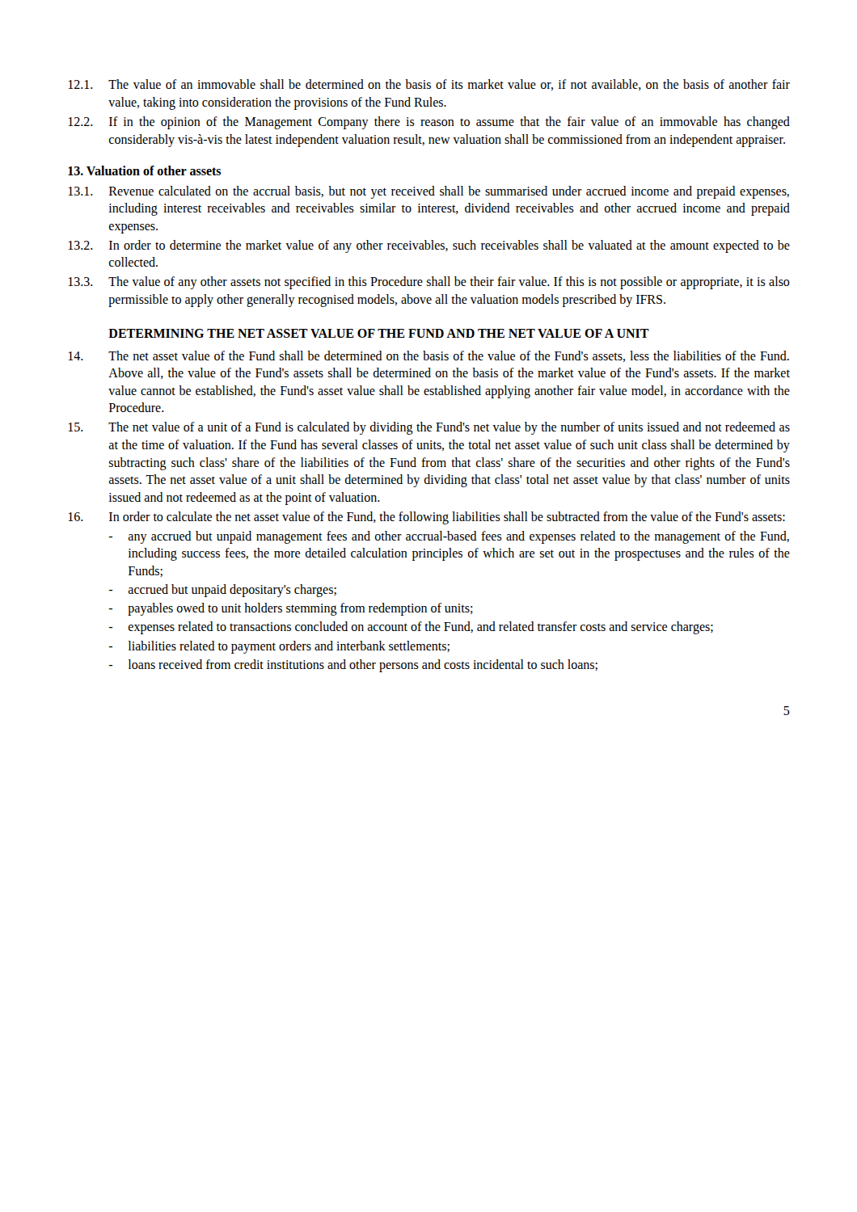12.1. The value of an immovable shall be determined on the basis of its market value or, if not available, on the basis of another fair value, taking into consideration the provisions of the Fund Rules.
12.2. If in the opinion of the Management Company there is reason to assume that the fair value of an immovable has changed considerably vis-à-vis the latest independent valuation result, new valuation shall be commissioned from an independent appraiser.
13. Valuation of other assets
13.1. Revenue calculated on the accrual basis, but not yet received shall be summarised under accrued income and prepaid expenses, including interest receivables and receivables similar to interest, dividend receivables and other accrued income and prepaid expenses.
13.2. In order to determine the market value of any other receivables, such receivables shall be valuated at the amount expected to be collected.
13.3. The value of any other assets not specified in this Procedure shall be their fair value. If this is not possible or appropriate, it is also permissible to apply other generally recognised models, above all the valuation models prescribed by IFRS.
DETERMINING THE NET ASSET VALUE OF THE FUND AND THE NET VALUE OF A UNIT
14. The net asset value of the Fund shall be determined on the basis of the value of the Fund's assets, less the liabilities of the Fund. Above all, the value of the Fund's assets shall be determined on the basis of the market value of the Fund's assets. If the market value cannot be established, the Fund's asset value shall be established applying another fair value model, in accordance with the Procedure.
15. The net value of a unit of a Fund is calculated by dividing the Fund's net value by the number of units issued and not redeemed as at the time of valuation. If the Fund has several classes of units, the total net asset value of such unit class shall be determined by subtracting such class' share of the liabilities of the Fund from that class' share of the securities and other rights of the Fund's assets. The net asset value of a unit shall be determined by dividing that class' total net asset value by that class' number of units issued and not redeemed as at the point of valuation.
16. In order to calculate the net asset value of the Fund, the following liabilities shall be subtracted from the value of the Fund's assets:
any accrued but unpaid management fees and other accrual-based fees and expenses related to the management of the Fund, including success fees, the more detailed calculation principles of which are set out in the prospectuses and the rules of the Funds;
accrued but unpaid depositary's charges;
payables owed to unit holders stemming from redemption of units;
expenses related to transactions concluded on account of the Fund, and related transfer costs and service charges;
liabilities related to payment orders and interbank settlements;
loans received from credit institutions and other persons and costs incidental to such loans;
5